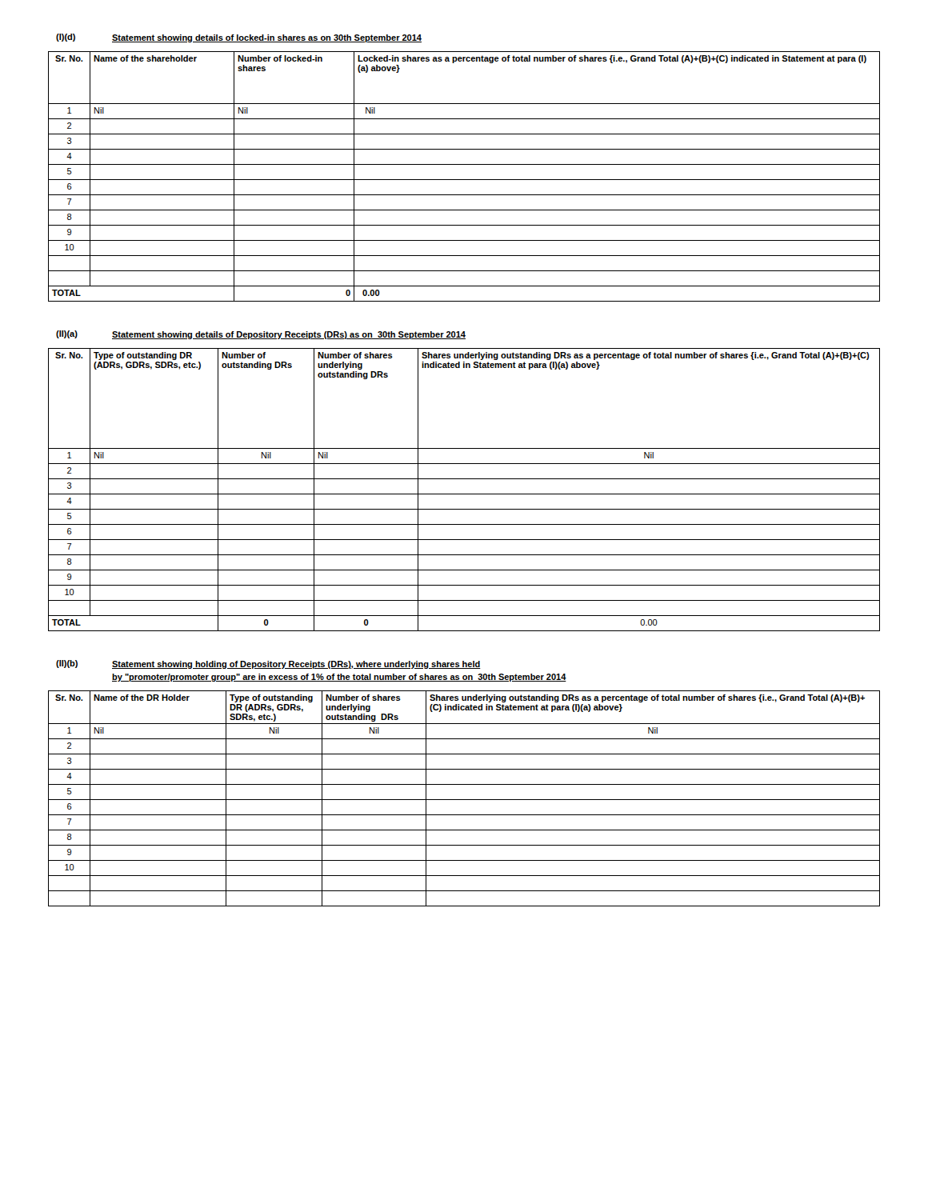(I)(d)
Statement showing details of locked-in shares as on 30th September 2014
| Sr. No. | Name of the shareholder | Number of locked-in shares | Locked-in shares as a percentage of total number of shares {i.e., Grand Total (A)+(B)+(C) indicated in Statement at para (I)(a) above} |
| --- | --- | --- | --- |
| 1 | Nil | Nil | Nil |
| 2 | | | |
| 3 | | | |
| 4 | | | |
| 5 | | | |
| 6 | | | |
| 7 | | | |
| 8 | | | |
| 9 | | | |
| 10 | | | |
| TOTAL | 0 | 0.00 |
(II)(a)
Statement showing details of Depository Receipts (DRs) as on 30th September 2014
| Sr. No. | Type of outstanding DR (ADRs, GDRs, SDRs, etc.) | Number of outstanding DRs | Number of shares underlying outstanding DRs | Shares underlying outstanding DRs as a percentage of total number of shares {i.e., Grand Total (A)+(B)+(C) indicated in Statement at para (I)(a) above} |
| --- | --- | --- | --- | --- |
| 1 | Nil | Nil | Nil | Nil |
| 2 | | | | |
| 3 | | | | |
| 4 | | | | |
| 5 | | | | |
| 6 | | | | |
| 7 | | | | |
| 8 | | | | |
| 9 | | | | |
| 10 | | | | |
| TOTAL | 0 | 0 | 0.00 |
(II)(b)
Statement showing holding of Depository Receipts (DRs), where underlying shares held
by "promoter/promoter group" are in excess of 1% of the total number of shares as on 30th September 2014
| Sr. No. | Name of the DR Holder | Type of outstanding DR (ADRs, GDRs, SDRs, etc.) | Number of shares underlying outstanding DRs | Shares underlying outstanding DRs as a percentage of total number of shares {i.e., Grand Total (A)+(B)+(C) indicated in Statement at para (I)(a) above} |
| --- | --- | --- | --- | --- |
| 1 | Nil | Nil | Nil | Nil |
| 2 | | | | |
| 3 | | | | |
| 4 | | | | |
| 5 | | | | |
| 6 | | | | |
| 7 | | | | |
| 8 | | | | |
| 9 | | | | |
| 10 | | | | |